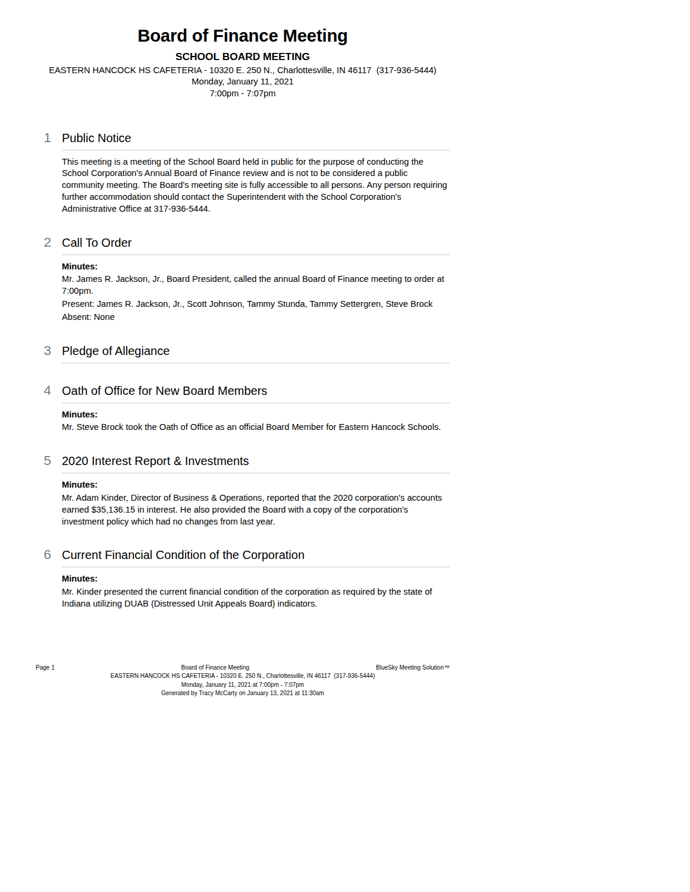Board of Finance Meeting
SCHOOL BOARD MEETING
EASTERN HANCOCK HS CAFETERIA - 10320 E. 250 N., Charlottesville, IN 46117 (317-936-5444)
Monday, January 11, 2021
7:00pm - 7:07pm
1
Public Notice
This meeting is a meeting of the School Board held in public for the purpose of conducting the School Corporation's Annual Board of Finance review and is not to be considered a public community meeting. The Board's meeting site is fully accessible to all persons. Any person requiring further accommodation should contact the Superintendent with the School Corporation's Administrative Office at 317-936-5444.
2
Call To Order
Minutes:
Mr. James R. Jackson, Jr., Board President, called the annual Board of Finance meeting to order at 7:00pm.
Present: James R. Jackson, Jr., Scott Johnson, Tammy Stunda, Tammy Settergren, Steve Brock
Absent: None
3
Pledge of Allegiance
4
Oath of Office for New Board Members
Minutes:
Mr. Steve Brock took the Oath of Office as an official Board Member for Eastern Hancock Schools.
5
2020 Interest Report & Investments
Minutes:
Mr. Adam Kinder, Director of Business & Operations, reported that the 2020 corporation's accounts earned $35,136.15 in interest. He also provided the Board with a copy of the corporation's investment policy which had no changes from last year.
6
Current Financial Condition of the Corporation
Minutes:
Mr. Kinder presented the current financial condition of the corporation as required by the state of Indiana utilizing DUAB (Distressed Unit Appeals Board) indicators.
Page 1
Board of Finance Meeting
BlueSky Meeting Solution™
EASTERN HANCOCK HS CAFETERIA - 10320 E. 250 N., Charlottesville, IN 46117 (317-936-5444)
Monday, January 11, 2021 at 7:00pm - 7:07pm
Generated by Tracy McCarty on January 13, 2021 at 11:30am